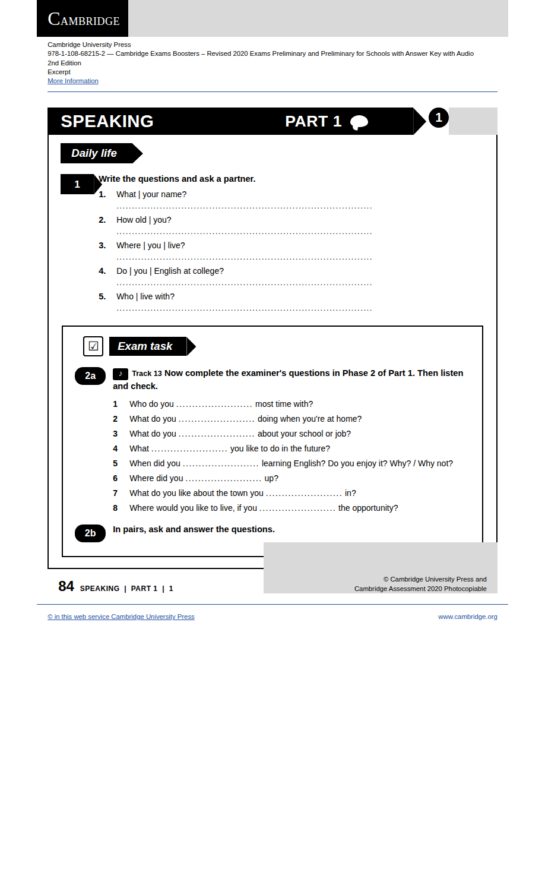Cambridge
Cambridge University Press
978-1-108-68215-2 — Cambridge Exams Boosters – Revised 2020 Exams Preliminary and Preliminary for Schools with Answer Key with Audio
2nd Edition
Excerpt
More Information
SPEAKING
PART 1
1
Daily life
1
Write the questions and ask a partner.
1. What | your name?
.................................................................................................
2. How old | you?
.................................................................................................
3. Where | you | live?
.................................................................................................
4. Do | you | English at college?
.................................................................................................
5. Who | live with?
.................................................................................................
☑ Exam task
2a
♪Track 13 Now complete the examiner's questions in Phase 2 of Part 1. Then listen and check.
1 Who do you ........................ most time with?
2 What do you ........................ doing when you're at home?
3 What do you ........................ about your school or job?
4 What ........................ you like to do in the future?
5 When did you ........................ learning English? Do you enjoy it? Why? / Why not?
6 Where did you ........................ up?
7 What do you like about the town you ........................ in?
8 Where would you like to live, if you ........................ the opportunity?
2b
In pairs, ask and answer the questions.
84 SPEAKING | PART 1 | 1
© Cambridge University Press and
Cambridge Assessment 2020 Photocopiable
© in this web service Cambridge University Press
www.cambridge.org